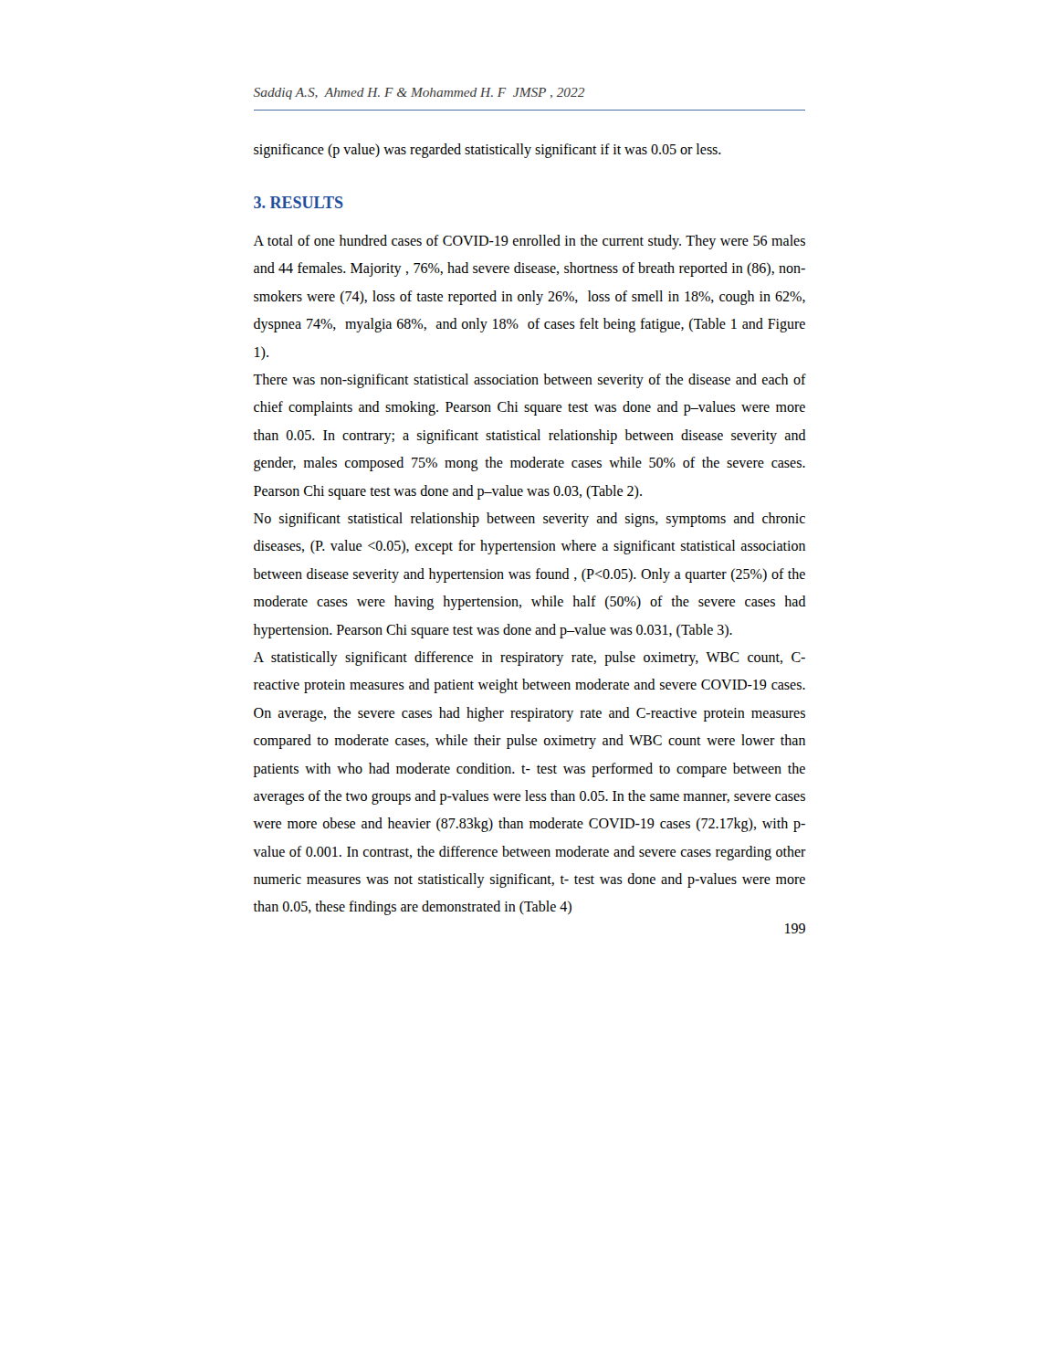Saddiq A.S, Ahmed H. F & Mohammed H. F JMSP , 2022
significance (p value) was regarded statistically significant if it was 0.05 or less.
3. RESULTS
A total of one hundred cases of COVID-19 enrolled in the current study. They were 56 males and 44 females. Majority , 76%, had severe disease, shortness of breath reported in (86), non-smokers were (74), loss of taste reported in only 26%, loss of smell in 18%, cough in 62%, dyspnea 74%, myalgia 68%, and only 18% of cases felt being fatigue, (Table 1 and Figure 1).
There was non-significant statistical association between severity of the disease and each of chief complaints and smoking. Pearson Chi square test was done and p–values were more than 0.05. In contrary; a significant statistical relationship between disease severity and gender, males composed 75% mong the moderate cases while 50% of the severe cases. Pearson Chi square test was done and p–value was 0.03, (Table 2).
No significant statistical relationship between severity and signs, symptoms and chronic diseases, (P. value <0.05), except for hypertension where a significant statistical association between disease severity and hypertension was found , (P<0.05). Only a quarter (25%) of the moderate cases were having hypertension, while half (50%) of the severe cases had hypertension. Pearson Chi square test was done and p–value was 0.031, (Table 3).
A statistically significant difference in respiratory rate, pulse oximetry, WBC count, C-reactive protein measures and patient weight between moderate and severe COVID-19 cases. On average, the severe cases had higher respiratory rate and C-reactive protein measures compared to moderate cases, while their pulse oximetry and WBC count were lower than patients with who had moderate condition. t- test was performed to compare between the averages of the two groups and p-values were less than 0.05. In the same manner, severe cases were more obese and heavier (87.83kg) than moderate COVID-19 cases (72.17kg), with p-value of 0.001. In contrast, the difference between moderate and severe cases regarding other numeric measures was not statistically significant, t- test was done and p-values were more than 0.05, these findings are demonstrated in (Table 4)
199